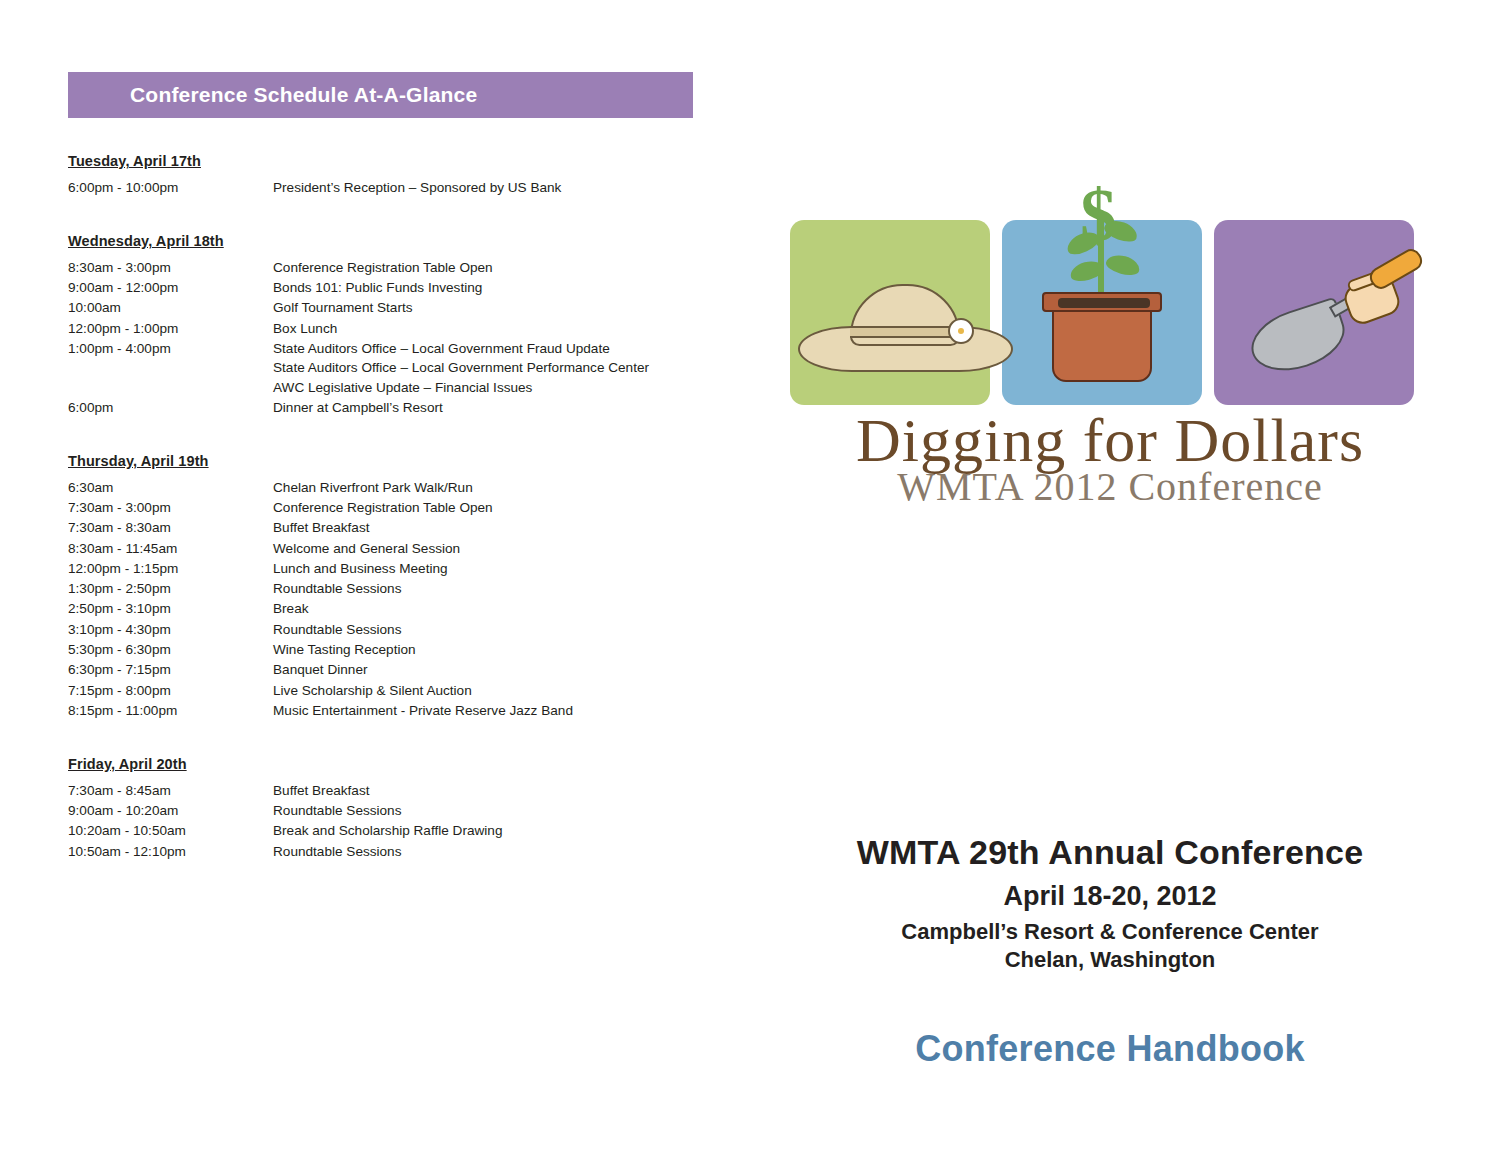Conference Schedule At-A-Glance
Tuesday, April 17th
| 6:00pm - 10:00pm | President’s Reception – Sponsored by US Bank |
Wednesday, April 18th
| 8:30am - 3:00pm | Conference Registration Table Open |
| 9:00am - 12:00pm | Bonds 101: Public Funds Investing |
| 10:00am | Golf Tournament Starts |
| 12:00pm - 1:00pm | Box Lunch |
| 1:00pm - 4:00pm | State Auditors Office – Local Government Fraud Update State Auditors Office – Local Government Performance Center AWC Legislative Update – Financial Issues |
| 6:00pm | Dinner at Campbell’s Resort |
Thursday, April 19th
| 6:30am | Chelan Riverfront Park Walk/Run |
| 7:30am - 3:00pm | Conference Registration Table Open |
| 7:30am - 8:30am | Buffet Breakfast |
| 8:30am - 11:45am | Welcome and General Session |
| 12:00pm - 1:15pm | Lunch and Business Meeting |
| 1:30pm - 2:50pm | Roundtable Sessions |
| 2:50pm - 3:10pm | Break |
| 3:10pm - 4:30pm | Roundtable Sessions |
| 5:30pm - 6:30pm | Wine Tasting Reception |
| 6:30pm - 7:15pm | Banquet Dinner |
| 7:15pm - 8:00pm | Live Scholarship & Silent Auction |
| 8:15pm - 11:00pm | Music Entertainment - Private Reserve Jazz Band |
Friday, April 20th
| 7:30am - 8:45am | Buffet Breakfast |
| 9:00am - 10:20am | Roundtable Sessions |
| 10:20am - 10:50am | Break and Scholarship Raffle Drawing |
| 10:50am - 12:10pm | Roundtable Sessions |
$
Digging for Dollars
WMTA 2012 Conference
WMTA 29th Annual Conference
April 18-20, 2012
Campbell’s Resort & Conference Center
Chelan, Washington
Conference Handbook